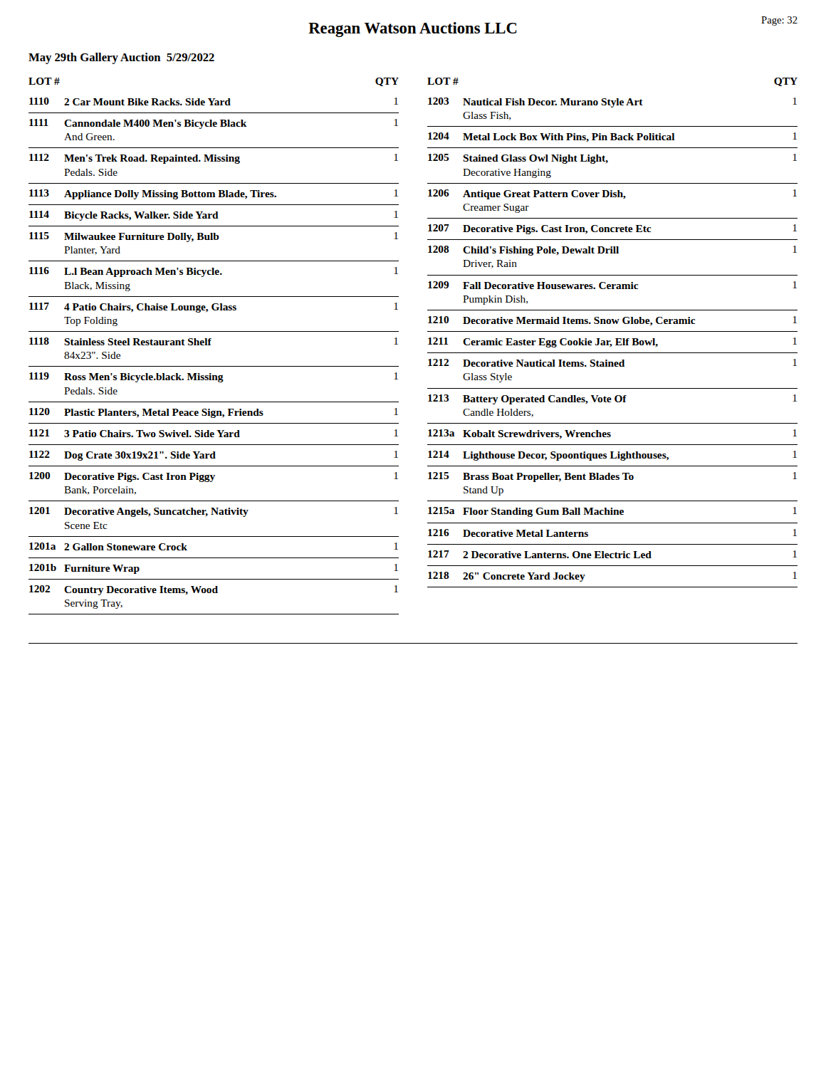Page: 32
Reagan Watson Auctions LLC
May 29th Gallery Auction 5/29/2022
LOT #QTY
1110 2 Car Mount Bike Racks. Side Yard
1
1111 Cannondale M400 Men's Bicycle Black And Green.
1
1112 Men's Trek Road. Repainted. Missing Pedals. Side
1
1113 Appliance Dolly Missing Bottom Blade, Tires.
1
1114 Bicycle Racks, Walker. Side Yard
1
1115 Milwaukee Furniture Dolly, Bulb Planter, Yard
1
1116 L.l Bean Approach Men's Bicycle. Black, Missing
1
1117 4 Patio Chairs, Chaise Lounge, Glass Top Folding
1
1118 Stainless Steel Restaurant Shelf 84x23". Side
1
1119 Ross Men's Bicycle.black. Missing Pedals. Side
1
1120 Plastic Planters, Metal Peace Sign, Friends
1
1121 3 Patio Chairs. Two Swivel. Side Yard
1
1122 Dog Crate 30x19x21". Side Yard
1
1200 Decorative Pigs. Cast Iron Piggy Bank, Porcelain,
1
1201 Decorative Angels, Suncatcher, Nativity Scene Etc
1
1201a 2 Gallon Stoneware Crock
1
1201b Furniture Wrap
1
1202 Country Decorative Items, Wood Serving Tray,
1
LOT #QTY
1203 Nautical Fish Decor. Murano Style Art Glass Fish,
1
1204 Metal Lock Box With Pins, Pin Back Political
1
1205 Stained Glass Owl Night Light, Decorative Hanging
1
1206 Antique Great Pattern Cover Dish, Creamer Sugar
1
1207 Decorative Pigs. Cast Iron, Concrete Etc
1
1208 Child's Fishing Pole, Dewalt Drill Driver, Rain
1
1209 Fall Decorative Housewares. Ceramic Pumpkin Dish,
1
1210 Decorative Mermaid Items. Snow Globe, Ceramic
1
1211 Ceramic Easter Egg Cookie Jar, Elf Bowl,
1
1212 Decorative Nautical Items. Stained Glass Style
1
1213 Battery Operated Candles, Vote Of Candle Holders,
1
1213a Kobalt Screwdrivers, Wrenches
1
1214 Lighthouse Decor, Spoontiques Lighthouses,
1
1215 Brass Boat Propeller, Bent Blades To Stand Up
1
1215a Floor Standing Gum Ball Machine
1
1216 Decorative Metal Lanterns
1
1217 2 Decorative Lanterns. One Electric Led
1
1218 26" Concrete Yard Jockey
1